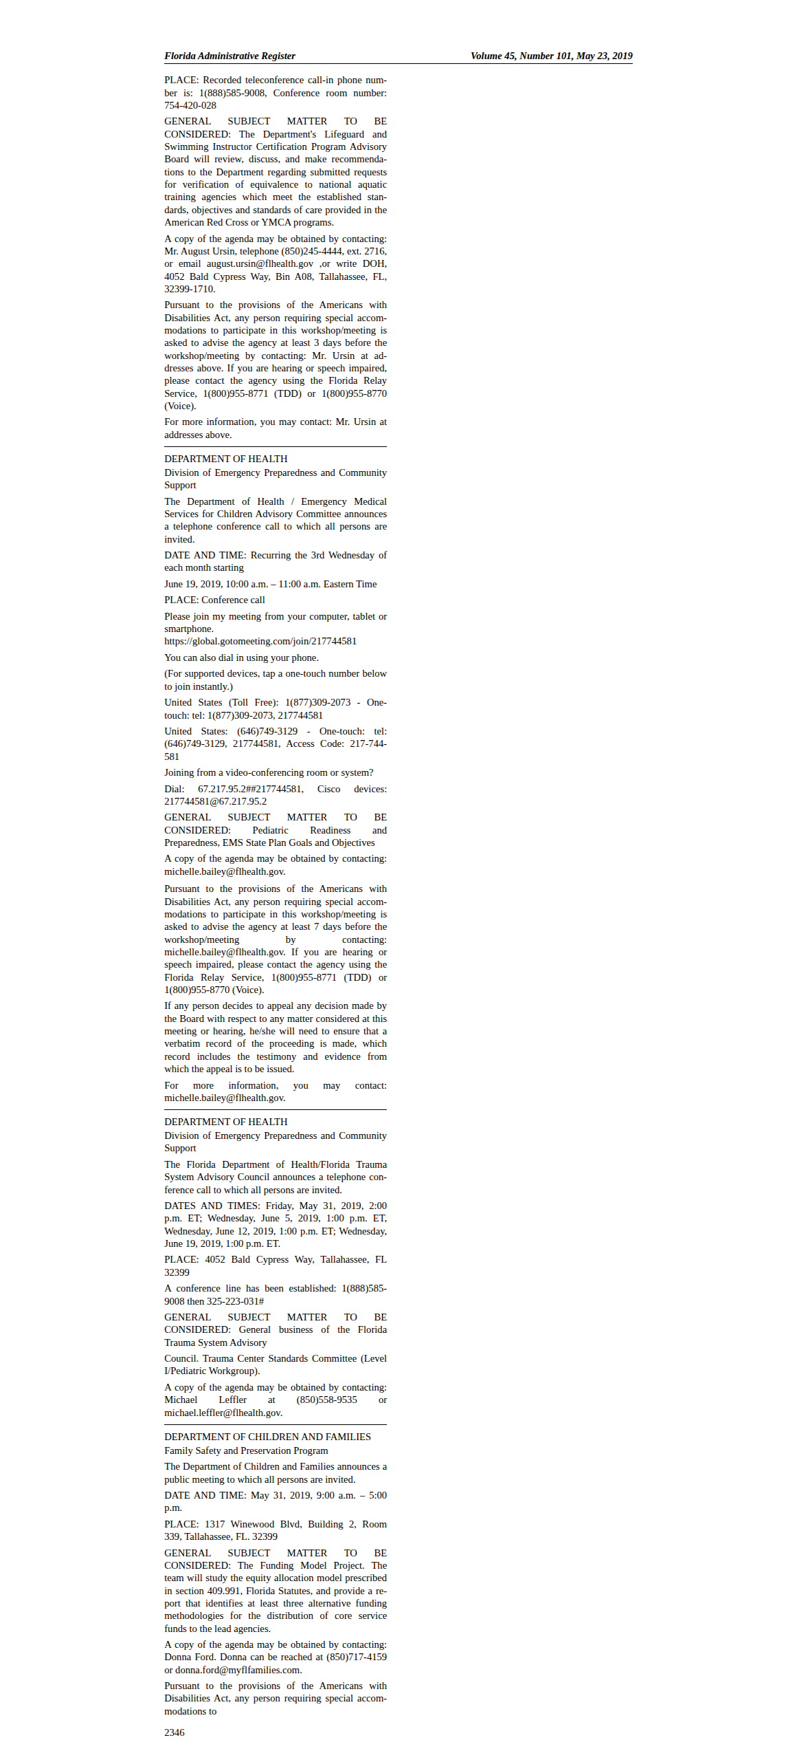Florida Administrative Register Volume 45, Number 101, May 23, 2019
PLACE: Recorded teleconference call-in phone number is: 1(888)585-9008, Conference room number: 754-420-028
GENERAL SUBJECT MATTER TO BE CONSIDERED: The Department's Lifeguard and Swimming Instructor Certification Program Advisory Board will review, discuss, and make recommendations to the Department regarding submitted requests for verification of equivalence to national aquatic training agencies which meet the established standards, objectives and standards of care provided in the American Red Cross or YMCA programs.
A copy of the agenda may be obtained by contacting: Mr. August Ursin, telephone (850)245-4444, ext. 2716, or email august.ursin@flhealth.gov ,or write DOH, 4052 Bald Cypress Way, Bin A08, Tallahassee, FL, 32399-1710.
Pursuant to the provisions of the Americans with Disabilities Act, any person requiring special accommodations to participate in this workshop/meeting is asked to advise the agency at least 3 days before the workshop/meeting by contacting: Mr. Ursin at addresses above. If you are hearing or speech impaired, please contact the agency using the Florida Relay Service, 1(800)955-8771 (TDD) or 1(800)955-8770 (Voice).
For more information, you may contact: Mr. Ursin at addresses above.
DEPARTMENT OF HEALTH
Division of Emergency Preparedness and Community Support
The Department of Health / Emergency Medical Services for Children Advisory Committee announces a telephone conference call to which all persons are invited.
DATE AND TIME: Recurring the 3rd Wednesday of each month starting
June 19, 2019, 10:00 a.m. – 11:00 a.m. Eastern Time
PLACE: Conference call
Please join my meeting from your computer, tablet or smartphone. https://global.gotomeeting.com/join/217744581
You can also dial in using your phone.
(For supported devices, tap a one-touch number below to join instantly.)
United States (Toll Free): 1(877)309-2073 - One-touch: tel: 1(877)309-2073, 217744581
United States: (646)749-3129 - One-touch: tel: (646)749-3129, 217744581, Access Code: 217-744-581
Joining from a video-conferencing room or system?
Dial: 67.217.95.2##217744581, Cisco devices: 217744581@67.217.95.2
GENERAL SUBJECT MATTER TO BE CONSIDERED: Pediatric Readiness and Preparedness, EMS State Plan Goals and Objectives
A copy of the agenda may be obtained by contacting: michelle.bailey@flhealth.gov.
Pursuant to the provisions of the Americans with Disabilities Act, any person requiring special accommodations to participate in this workshop/meeting is asked to advise the agency at least 7 days before the workshop/meeting by contacting: michelle.bailey@flhealth.gov. If you are hearing or speech impaired, please contact the agency using the Florida Relay Service, 1(800)955-8771 (TDD) or 1(800)955-8770 (Voice).
If any person decides to appeal any decision made by the Board with respect to any matter considered at this meeting or hearing, he/she will need to ensure that a verbatim record of the proceeding is made, which record includes the testimony and evidence from which the appeal is to be issued.
For more information, you may contact: michelle.bailey@flhealth.gov.
DEPARTMENT OF HEALTH
Division of Emergency Preparedness and Community Support
The Florida Department of Health/Florida Trauma System Advisory Council announces a telephone conference call to which all persons are invited.
DATES AND TIMES: Friday, May 31, 2019, 2:00 p.m. ET; Wednesday, June 5, 2019, 1:00 p.m. ET, Wednesday, June 12, 2019, 1:00 p.m. ET; Wednesday, June 19, 2019, 1:00 p.m. ET.
PLACE: 4052 Bald Cypress Way, Tallahassee, FL 32399
A conference line has been established: 1(888)585-9008 then 325-223-031#
GENERAL SUBJECT MATTER TO BE CONSIDERED: General business of the Florida Trauma System Advisory
Council. Trauma Center Standards Committee (Level I/Pediatric Workgroup).
A copy of the agenda may be obtained by contacting: Michael Leffler at (850)558-9535 or michael.leffler@flhealth.gov.
DEPARTMENT OF CHILDREN AND FAMILIES
Family Safety and Preservation Program
The Department of Children and Families announces a public meeting to which all persons are invited.
DATE AND TIME: May 31, 2019, 9:00 a.m. – 5:00 p.m.
PLACE: 1317 Winewood Blvd, Building 2, Room 339, Tallahassee, FL. 32399
GENERAL SUBJECT MATTER TO BE CONSIDERED: The Funding Model Project. The team will study the equity allocation model prescribed in section 409.991, Florida Statutes, and provide a report that identifies at least three alternative funding methodologies for the distribution of core service funds to the lead agencies.
A copy of the agenda may be obtained by contacting: Donna Ford. Donna can be reached at (850)717-4159 or donna.ford@myflfamilies.com.
Pursuant to the provisions of the Americans with Disabilities Act, any person requiring special accommodations to
2346